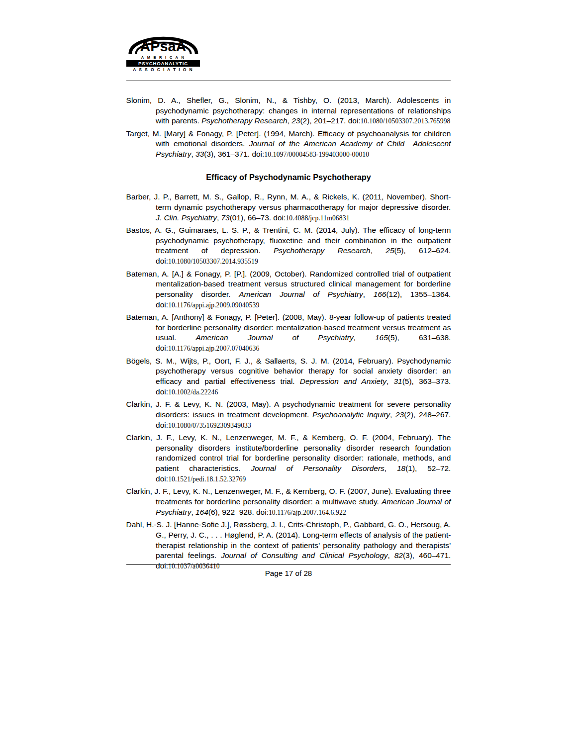APsaA
A M E R I C A N
PSYCHOANALYTIC
A S S O C I A T I O N
Slonim, D. A., Shefler, G., Slonim, N., & Tishby, O. (2013, March). Adolescents in psychodynamic psychotherapy: changes in internal representations of relationships with parents. Psychotherapy Research, 23(2), 201–217. doi:10.1080/10503307.2013.765998
Target, M. [Mary] & Fonagy, P. [Peter]. (1994, March). Efficacy of psychoanalysis for children with emotional disorders. Journal of the American Academy of Child Adolescent Psychiatry, 33(3), 361–371. doi:10.1097/00004583-199403000-00010
Efficacy of Psychodynamic Psychotherapy
Barber, J. P., Barrett, M. S., Gallop, R., Rynn, M. A., & Rickels, K. (2011, November). Short-term dynamic psychotherapy versus pharmacotherapy for major depressive disorder. J. Clin. Psychiatry, 73(01), 66–73. doi:10.4088/jcp.11m06831
Bastos, A. G., Guimaraes, L. S. P., & Trentini, C. M. (2014, July). The efficacy of long-term psychodynamic psychotherapy, fluoxetine and their combination in the outpatient treatment of depression. Psychotherapy Research, 25(5), 612–624. doi:10.1080/10503307.2014.935519
Bateman, A. [A.] & Fonagy, P. [P.]. (2009, October). Randomized controlled trial of outpatient mentalization-based treatment versus structured clinical management for borderline personality disorder. American Journal of Psychiatry, 166(12), 1355–1364. doi:10.1176/appi.ajp.2009.09040539
Bateman, A. [Anthony] & Fonagy, P. [Peter]. (2008, May). 8-year follow-up of patients treated for borderline personality disorder: mentalization-based treatment versus treatment as usual. American Journal of Psychiatry, 165(5), 631–638. doi:10.1176/appi.ajp.2007.07040636
Bögels, S. M., Wijts, P., Oort, F. J., & Sallaerts, S. J. M. (2014, February). Psychodynamic psychotherapy versus cognitive behavior therapy for social anxiety disorder: an efficacy and partial effectiveness trial. Depression and Anxiety, 31(5), 363–373. doi:10.1002/da.22246
Clarkin, J. F. & Levy, K. N. (2003, May). A psychodynamic treatment for severe personality disorders: issues in treatment development. Psychoanalytic Inquiry, 23(2), 248–267. doi:10.1080/07351692309349033
Clarkin, J. F., Levy, K. N., Lenzenweger, M. F., & Kernberg, O. F. (2004, February). The personality disorders institute/borderline personality disorder research foundation randomized control trial for borderline personality disorder: rationale, methods, and patient characteristics. Journal of Personality Disorders, 18(1), 52–72. doi:10.1521/pedi.18.1.52.32769
Clarkin, J. F., Levy, K. N., Lenzenweger, M. F., & Kernberg, O. F. (2007, June). Evaluating three treatments for borderline personality disorder: a multiwave study. American Journal of Psychiatry, 164(6), 922–928. doi:10.1176/ajp.2007.164.6.922
Dahl, H.-S. J. [Hanne-Sofie J.], Røssberg, J. I., Crits-Christoph, P., Gabbard, G. O., Hersoug, A. G., Perry, J. C., . . . Høglend, P. A. (2014). Long-term effects of analysis of the patient-therapist relationship in the context of patients’ personality pathology and therapists’ parental feelings. Journal of Consulting and Clinical Psychology, 82(3), 460–471. doi:10.1037/a0036410
Page 17 of 28